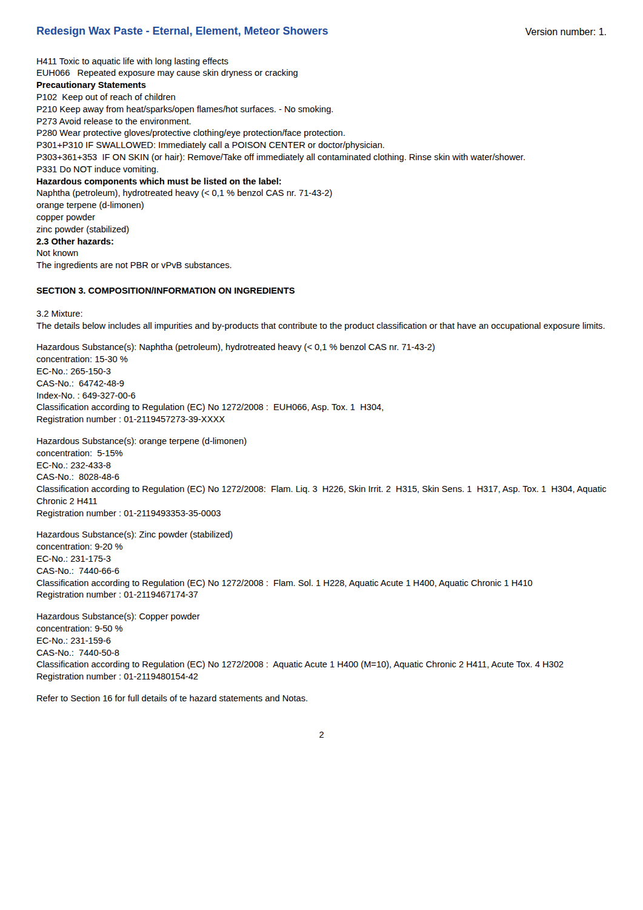Redesign Wax Paste - Eternal, Element, Meteor Showers
Version number: 1.
H411 Toxic to aquatic life with long lasting effects
EUH066 Repeated exposure may cause skin dryness or cracking
Precautionary Statements
P102 Keep out of reach of children
P210 Keep away from heat/sparks/open flames/hot surfaces. - No smoking.
P273 Avoid release to the environment.
P280 Wear protective gloves/protective clothing/eye protection/face protection.
P301+P310 IF SWALLOWED: Immediately call a POISON CENTER or doctor/physician.
P303+361+353 IF ON SKIN (or hair): Remove/Take off immediately all contaminated clothing. Rinse skin with water/shower.
P331 Do NOT induce vomiting.
Hazardous components which must be listed on the label:
Naphtha (petroleum), hydrotreated heavy (< 0,1 % benzol CAS nr. 71-43-2)
orange terpene (d-limonen)
copper powder
zinc powder (stabilized)
2.3 Other hazards:
Not known
The ingredients are not PBR or vPvB substances.
SECTION 3. COMPOSITION/INFORMATION ON INGREDIENTS
3.2 Mixture:
The details below includes all impurities and by-products that contribute to the product classification or that have an occupational exposure limits.
Hazardous Substance(s): Naphtha (petroleum), hydrotreated heavy (< 0,1 % benzol CAS nr. 71-43-2)
concentration: 15-30 %
EC-No.: 265-150-3
CAS-No.: 64742-48-9
Index-No. : 649-327-00-6
Classification according to Regulation (EC) No 1272/2008 : EUH066, Asp. Tox. 1 H304,
Registration number : 01-2119457273-39-XXXX
Hazardous Substance(s): orange terpene (d-limonen)
concentration: 5-15%
EC-No.: 232-433-8
CAS-No.: 8028-48-6
Classification according to Regulation (EC) No 1272/2008: Flam. Liq. 3 H226, Skin Irrit. 2 H315, Skin Sens. 1 H317, Asp. Tox. 1 H304, Aquatic Chronic 2 H411
Registration number : 01-2119493353-35-0003
Hazardous Substance(s): Zinc powder (stabilized)
concentration: 9-20 %
EC-No.: 231-175-3
CAS-No.: 7440-66-6
Classification according to Regulation (EC) No 1272/2008 : Flam. Sol. 1 H228, Aquatic Acute 1 H400, Aquatic Chronic 1 H410
Registration number : 01-2119467174-37
Hazardous Substance(s): Copper powder
concentration: 9-50 %
EC-No.: 231-159-6
CAS-No.: 7440-50-8
Classification according to Regulation (EC) No 1272/2008 : Aquatic Acute 1 H400 (M=10), Aquatic Chronic 2 H411, Acute Tox. 4 H302
Registration number : 01-2119480154-42
Refer to Section 16 for full details of te hazard statements and Notas.
2